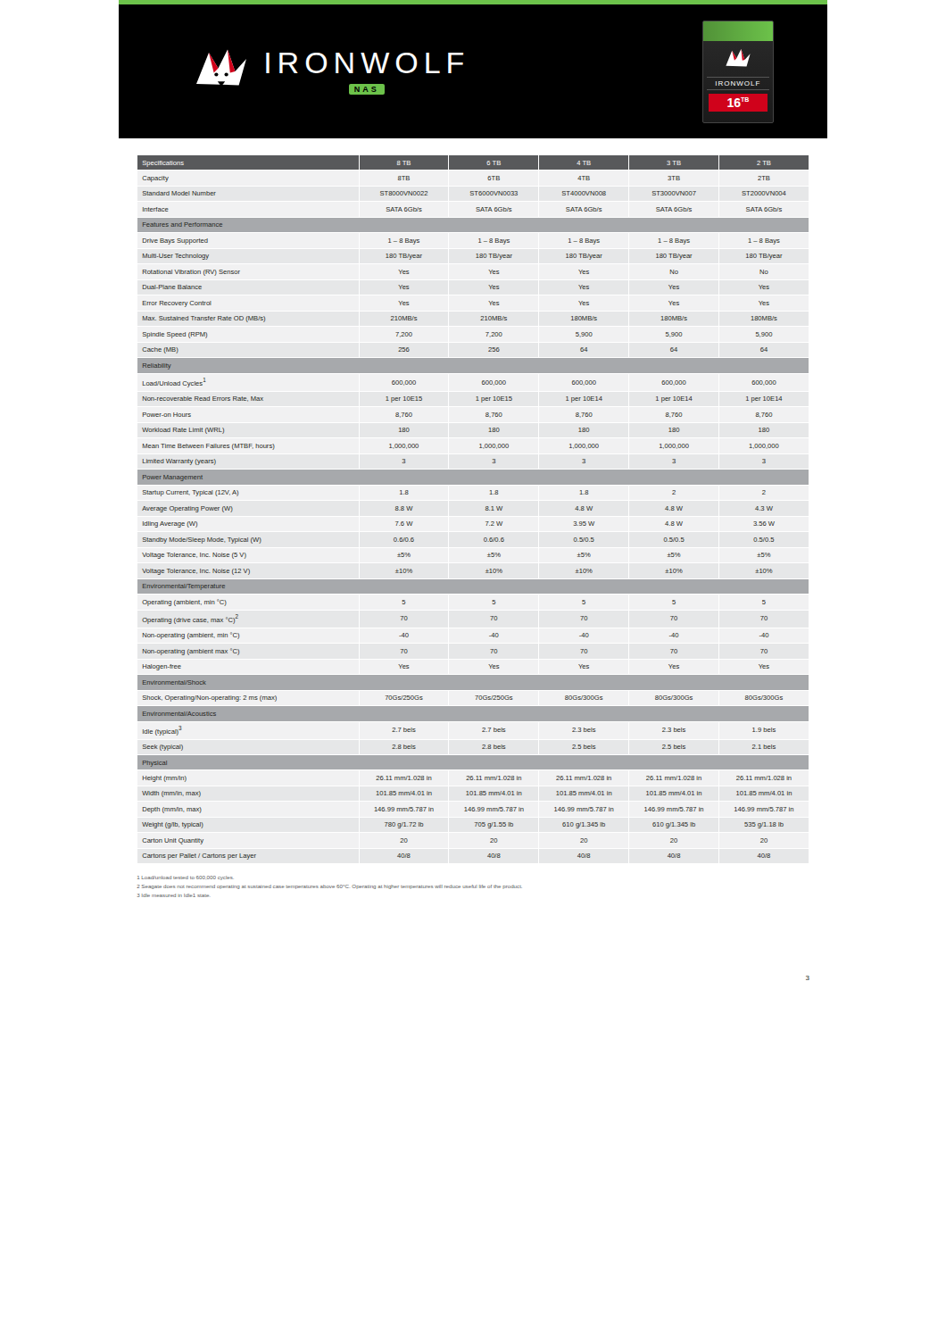IRONWOLF
NAS
IRONWOLF
16TB
| Specifications | 8 TB | 6 TB | 4 TB | 3 TB | 2 TB |
| Capacity | 8TB | 6TB | 4TB | 3TB | 2TB |
| Standard Model Number | ST8000VN0022 | ST6000VN0033 | ST4000VN008 | ST3000VN007 | ST2000VN004 |
| Interface | SATA 6Gb/s | SATA 6Gb/s | SATA 6Gb/s | SATA 6Gb/s | SATA 6Gb/s |
| Features and Performance |
| Drive Bays Supported | 1 – 8 Bays | 1 – 8 Bays | 1 – 8 Bays | 1 – 8 Bays | 1 – 8 Bays |
| Multi-User Technology | 180 TB/year | 180 TB/year | 180 TB/year | 180 TB/year | 180 TB/year |
| Rotational Vibration (RV) Sensor | Yes | Yes | Yes | No | No |
| Dual-Plane Balance | Yes | Yes | Yes | Yes | Yes |
| Error Recovery Control | Yes | Yes | Yes | Yes | Yes |
| Max. Sustained Transfer Rate OD (MB/s) | 210MB/s | 210MB/s | 180MB/s | 180MB/s | 180MB/s |
| Spindle Speed (RPM) | 7,200 | 7,200 | 5,900 | 5,900 | 5,900 |
| Cache (MB) | 256 | 256 | 64 | 64 | 64 |
| Reliability |
| Load/Unload Cycles 1 | 600,000 | 600,000 | 600,000 | 600,000 | 600,000 |
| Non-recoverable Read Errors Rate, Max | 1 per 10E15 | 1 per 10E15 | 1 per 10E14 | 1 per 10E14 | 1 per 10E14 |
| Power-on Hours | 8,760 | 8,760 | 8,760 | 8,760 | 8,760 |
| Workload Rate Limit (WRL) | 180 | 180 | 180 | 180 | 180 |
| Mean Time Between Failures (MTBF, hours) | 1,000,000 | 1,000,000 | 1,000,000 | 1,000,000 | 1,000,000 |
| Limited Warranty (years) | 3 | 3 | 3 | 3 | 3 |
| Power Management |
| Startup Current, Typical (12V, A) | 1.8 | 1.8 | 1.8 | 2 | 2 |
| Average Operating Power (W) | 8.8 W | 8.1 W | 4.8 W | 4.8 W | 4.3 W |
| Idling Average (W) | 7.6 W | 7.2 W | 3.95 W | 4.8 W | 3.56 W |
| Standby Mode/Sleep Mode, Typical (W) | 0.6/0.6 | 0.6/0.6 | 0.5/0.5 | 0.5/0.5 | 0.5/0.5 |
| Voltage Tolerance, Inc. Noise (5 V) | ±5% | ±5% | ±5% | ±5% | ±5% |
| Voltage Tolerance, Inc. Noise (12 V) | ±10% | ±10% | ±10% | ±10% | ±10% |
| Environmental/Temperature |
| Operating (ambient, min °C) | 5 | 5 | 5 | 5 | 5 |
| Operating (drive case, max °C) 2 | 70 | 70 | 70 | 70 | 70 |
| Non-operating (ambient, min °C) | -40 | -40 | -40 | -40 | -40 |
| Non-operating (ambient max °C) | 70 | 70 | 70 | 70 | 70 |
| Halogen-free | Yes | Yes | Yes | Yes | Yes |
| Environmental/Shock |
| Shock, Operating/Non-operating: 2 ms (max) | 70Gs/250Gs | 70Gs/250Gs | 80Gs/300Gs | 80Gs/300Gs | 80Gs/300Gs |
| Environmental/Acoustics |
| Idle (typical) 3 | 2.7 bels | 2.7 bels | 2.3 bels | 2.3 bels | 1.9 bels |
| Seek (typical) | 2.8 bels | 2.8 bels | 2.5 bels | 2.5 bels | 2.1 bels |
| Physical |
| Height (mm/in) | 26.11 mm/1.028 in | 26.11 mm/1.028 in | 26.11 mm/1.028 in | 26.11 mm/1.028 in | 26.11 mm/1.028 in |
| Width (mm/in, max) | 101.85 mm/4.01 in | 101.85 mm/4.01 in | 101.85 mm/4.01 in | 101.85 mm/4.01 in | 101.85 mm/4.01 in |
| Depth (mm/in, max) | 146.99 mm/5.787 in | 146.99 mm/5.787 in | 146.99 mm/5.787 in | 146.99 mm/5.787 in | 146.99 mm/5.787 in |
| Weight (g/lb, typical) | 780 g/1.72 lb | 705 g/1.55 lb | 610 g/1.345 lb | 610 g/1.345 lb | 535 g/1.18 lb |
| Carton Unit Quantity | 20 | 20 | 20 | 20 | 20 |
| Cartons per Pallet / Cartons per Layer | 40/8 | 40/8 | 40/8 | 40/8 | 40/8 |
1 Load/unload tested to 600,000 cycles.
2 Seagate does not recommend operating at sustained case temperatures above 60°C. Operating at higher temperatures will reduce useful life of the product.
3 Idle measured in Idle1 state.
3